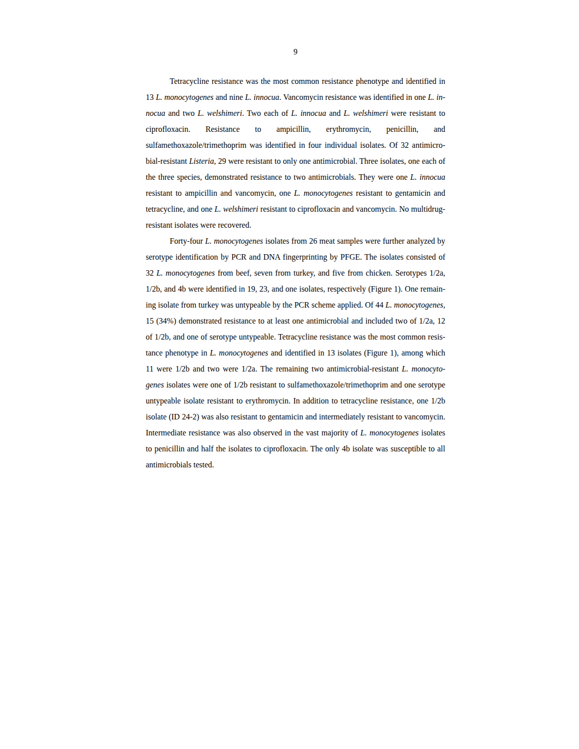9
Tetracycline resistance was the most common resistance phenotype and identified in 13 L. monocytogenes and nine L. innocua. Vancomycin resistance was identified in one L. innocua and two L. welshimeri. Two each of L. innocua and L. welshimeri were resistant to ciprofloxacin. Resistance to ampicillin, erythromycin, penicillin, and sulfamethoxazole/trimethoprim was identified in four individual isolates. Of 32 antimicrobial-resistant Listeria, 29 were resistant to only one antimicrobial. Three isolates, one each of the three species, demonstrated resistance to two antimicrobials. They were one L. innocua resistant to ampicillin and vancomycin, one L. monocytogenes resistant to gentamicin and tetracycline, and one L. welshimeri resistant to ciprofloxacin and vancomycin. No multidrug-resistant isolates were recovered.
Forty-four L. monocytogenes isolates from 26 meat samples were further analyzed by serotype identification by PCR and DNA fingerprinting by PFGE. The isolates consisted of 32 L. monocytogenes from beef, seven from turkey, and five from chicken. Serotypes 1/2a, 1/2b, and 4b were identified in 19, 23, and one isolates, respectively (Figure 1). One remaining isolate from turkey was untypeable by the PCR scheme applied. Of 44 L. monocytogenes, 15 (34%) demonstrated resistance to at least one antimicrobial and included two of 1/2a, 12 of 1/2b, and one of serotype untypeable. Tetracycline resistance was the most common resistance phenotype in L. monocytogenes and identified in 13 isolates (Figure 1), among which 11 were 1/2b and two were 1/2a. The remaining two antimicrobial-resistant L. monocytogenes isolates were one of 1/2b resistant to sulfamethoxazole/trimethoprim and one serotype untypeable isolate resistant to erythromycin. In addition to tetracycline resistance, one 1/2b isolate (ID 24-2) was also resistant to gentamicin and intermediately resistant to vancomycin. Intermediate resistance was also observed in the vast majority of L. monocytogenes isolates to penicillin and half the isolates to ciprofloxacin. The only 4b isolate was susceptible to all antimicrobials tested.